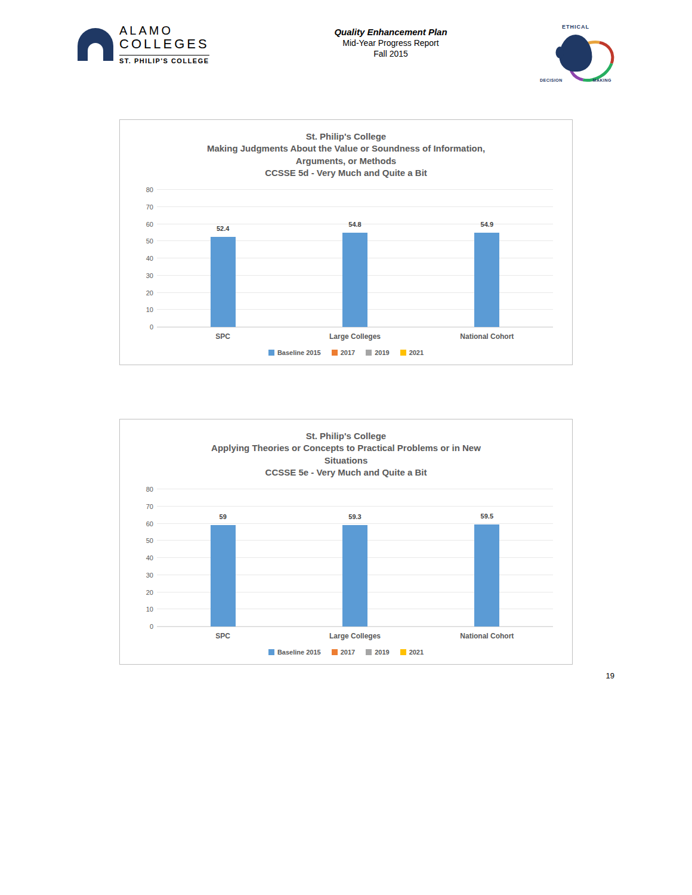ALAMO
COLLEGES
ST. PHILIP'S COLLEGE
Quality Enhancement Plan
Mid-Year Progress Report
Fall 2015
ETHICAL
DECISION
MAKING
St. Philip's College
Making Judgments About the Value or Soundness of Information,
Arguments, or Methods
CCSSE 5d - Very Much and Quite a Bit
80
70
60
50
40
30
20
10
0
52.4
54.8
54.9
SPC
Large Colleges
National Cohort
Baseline 2015 2017 2019 2021
St. Philip's College
Applying Theories or Concepts to Practical Problems or in New
Situations
CCSSE 5e - Very Much and Quite a Bit
80
70
60
50
40
30
20
10
0
59
59.3
59.5
SPC
Large Colleges
National Cohort
Baseline 2015 2017 2019 2021
19